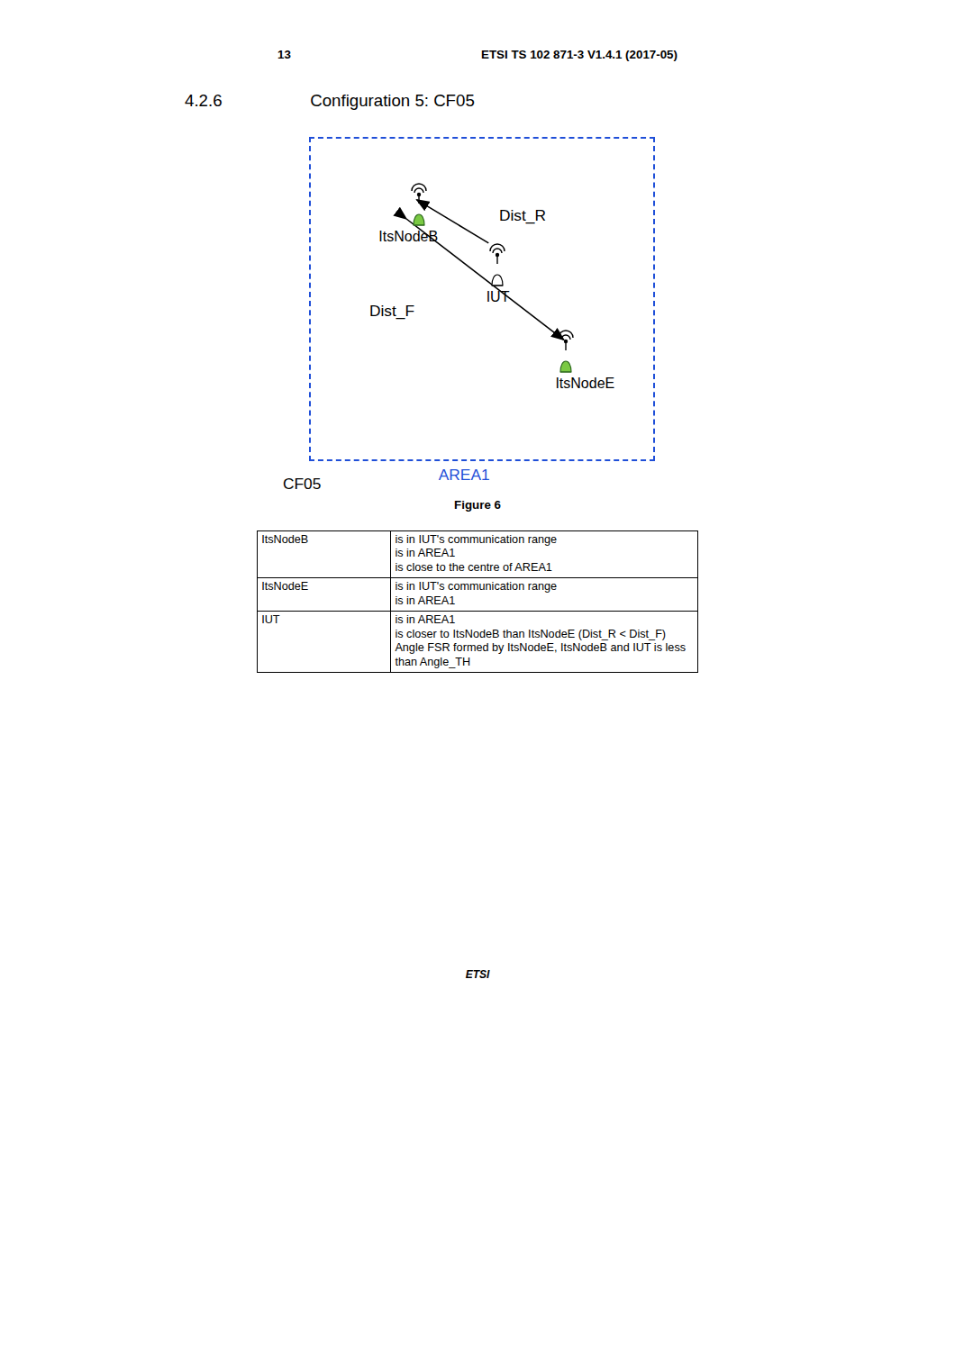13 ETSI TS 102 871-3 V1.4.1 (2017-05)
4.2.6 Configuration 5: CF05
ItsNodeB
IUT
ItsNodeE
Dist_R
Dist_F
AREA1
CF05
Figure 6
| ItsNodeB | is in IUT's communication range is in AREA1 is close to the centre of AREA1 |
| ItsNodeE | is in IUT's communication range is in AREA1 |
| IUT | is in AREA1 is closer to ItsNodeB than ItsNodeE (Dist_R < Dist_F) Angle FSR formed by ItsNodeE, ItsNodeB and IUT is less than Angle_TH |
ETSI